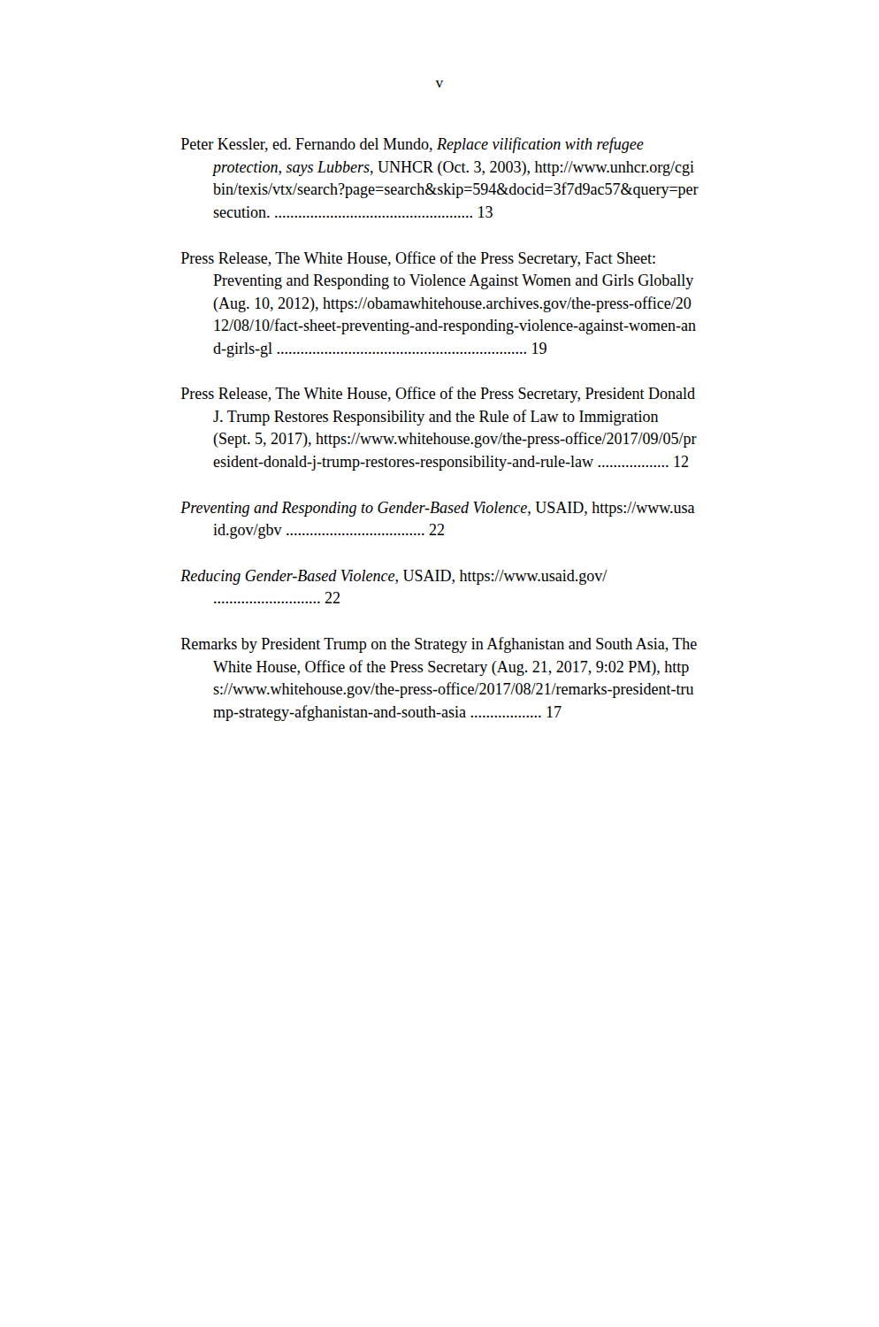v
Peter Kessler, ed. Fernando del Mundo, Replace vilification with refugee protection, says Lubbers, UNHCR (Oct. 3, 2003), http://www.unhcr.org/cgibin/texis/vtx/search?page=search&skip=594&docid=3f7d9ac57&query=persecution. .................................................. 13
Press Release, The White House, Office of the Press Secretary, Fact Sheet: Preventing and Responding to Violence Against Women and Girls Globally (Aug. 10, 2012), https://obamawhitehouse.archives.gov/the-press-office/2012/08/10/fact-sheet-preventing-and-responding-violence-against-women-and-girls-gl ............................................................... 19
Press Release, The White House, Office of the Press Secretary, President Donald J. Trump Restores Responsibility and the Rule of Law to Immigration (Sept. 5, 2017), https://www.whitehouse.gov/the-press-office/2017/09/05/president-donald-j-trump-restores-responsibility-and-rule-law .................. 12
Preventing and Responding to Gender-Based Violence, USAID, https://www.usaid.gov/gbv ................................... 22
Reducing Gender-Based Violence, USAID, https://www.usaid.gov/ ........................... 22
Remarks by President Trump on the Strategy in Afghanistan and South Asia, The White House, Office of the Press Secretary (Aug. 21, 2017, 9:02 PM), https://www.whitehouse.gov/the-press-office/2017/08/21/remarks-president-trump-strategy-afghanistan-and-south-asia .................. 17